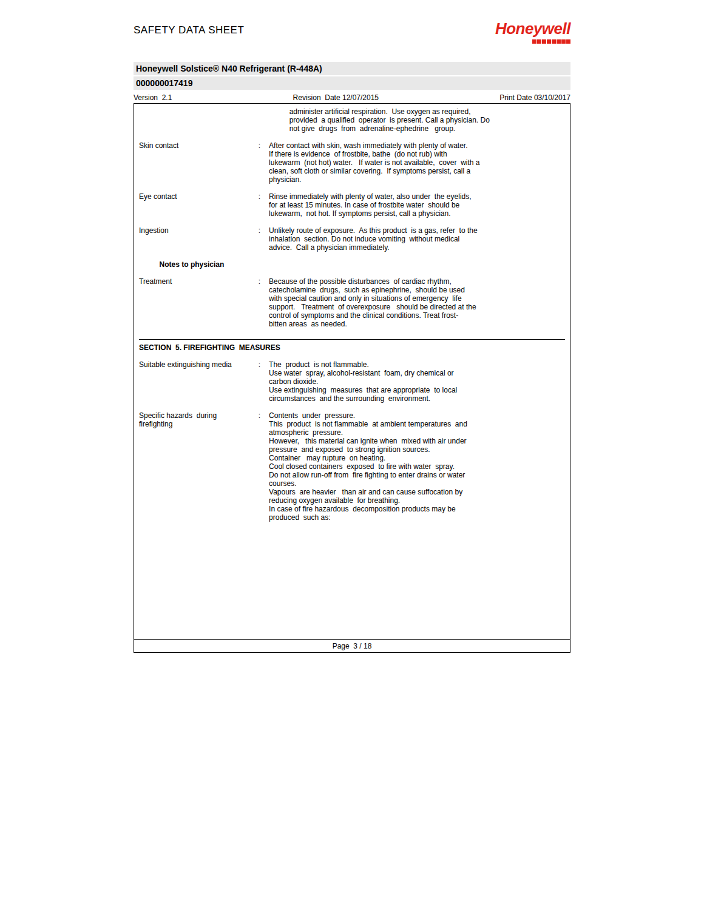SAFETY DATA SHEET
Honeywell
Honeywell Solstice® N40 Refrigerant (R-448A)
000000017419
Version 2.1
Revision Date 12/07/2015
Print Date 03/10/2017
administer artificial respiration. Use oxygen as required,
provided a qualified operator is present. Call a physician. Do
not give drugs from adrenaline-ephedrine group.
| Skin contact | : | After contact with skin, wash immediately with plenty of water. If there is evidence of frostbite, bathe (do not rub) with lukewarm (not hot) water. If water is not available, cover with a clean, soft cloth or similar covering. If symptoms persist, call a physician. |
| Eye contact | : | Rinse immediately with plenty of water, also under the eyelids, for at least 15 minutes. In case of frostbite water should be lukewarm, not hot. If symptoms persist, call a physician. |
| Ingestion | : | Unlikely route of exposure. As this product is a gas, refer to the inhalation section. Do not induce vomiting without medical advice. Call a physician immediately. |
Notes to physician
| Treatment | : | Because of the possible disturbances of cardiac rhythm, catecholamine drugs, such as epinephrine, should be used with special caution and only in situations of emergency life support. Treatment of overexposure should be directed at the control of symptoms and the clinical conditions. Treat frost- bitten areas as needed. |
SECTION 5. FIREFIGHTING MEASURES
| Suitable extinguishing media | : | The product is not flammable. Use water spray, alcohol-resistant foam, dry chemical or carbon dioxide. Use extinguishing measures that are appropriate to local circumstances and the surrounding environment. |
| Specific hazards during firefighting | : | Contents under pressure. This product is not flammable at ambient temperatures and atmospheric pressure. However, this material can ignite when mixed with air under pressure and exposed to strong ignition sources. Container may rupture on heating. Cool closed containers exposed to fire with water spray. Do not allow run-off from fire fighting to enter drains or water courses. Vapours are heavier than air and can cause suffocation by reducing oxygen available for breathing. In case of fire hazardous decomposition products may be produced such as: |
Page 3 / 18